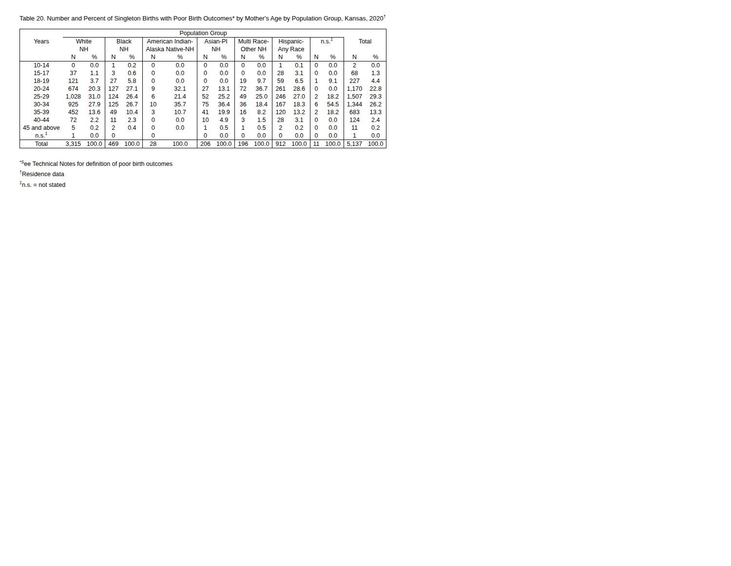Table 20. Number and Percent of Singleton Births with Poor Birth Outcomes* by Mother's Age by Population Group, Kansas, 2020†
| | Population Group |
| Years | White | Black | American Indian- | Asian-PI | Multi Race- | Hispanic- | n.s. ‡ | Total |
| NH | NH | Alaska Native-NH | NH | Other NH | Any Race | | |
| | N | % | N | % | N | % | N | % | N | % | N | % | N | % | N | % |
| 10-14 | 0 | 0.0 | 1 | 0.2 | 0 | 0.0 | 0 | 0.0 | 0 | 0.0 | 1 | 0.1 | 0 | 0.0 | 2 | 0.0 |
| 15-17 | 37 | 1.1 | 3 | 0.6 | 0 | 0.0 | 0 | 0.0 | 0 | 0.0 | 28 | 3.1 | 0 | 0.0 | 68 | 1.3 |
| 18-19 | 121 | 3.7 | 27 | 5.8 | 0 | 0.0 | 0 | 0.0 | 19 | 9.7 | 59 | 6.5 | 1 | 9.1 | 227 | 4.4 |
| 20-24 | 674 | 20.3 | 127 | 27.1 | 9 | 32.1 | 27 | 13.1 | 72 | 36.7 | 261 | 28.6 | 0 | 0.0 | 1,170 | 22.8 |
| 25-29 | 1,028 | 31.0 | 124 | 26.4 | 6 | 21.4 | 52 | 25.2 | 49 | 25.0 | 246 | 27.0 | 2 | 18.2 | 1,507 | 29.3 |
| 30-34 | 925 | 27.9 | 125 | 26.7 | 10 | 35.7 | 75 | 36.4 | 36 | 18.4 | 167 | 18.3 | 6 | 54.5 | 1,344 | 26.2 |
| 35-39 | 452 | 13.6 | 49 | 10.4 | 3 | 10.7 | 41 | 19.9 | 16 | 8.2 | 120 | 13.2 | 2 | 18.2 | 683 | 13.3 |
| 40-44 | 72 | 2.2 | 11 | 2.3 | 0 | 0.0 | 10 | 4.9 | 3 | 1.5 | 28 | 3.1 | 0 | 0.0 | 124 | 2.4 |
| 45 and above | 5 | 0.2 | 2 | 0.4 | 0 | 0.0 | 1 | 0.5 | 1 | 0.5 | 2 | 0.2 | 0 | 0.0 | 11 | 0.2 |
| n.s. ‡ | 1 | 0.0 | 0 | | 0 | | 0 | 0.0 | 0 | 0.0 | 0 | 0.0 | 0 | 0.0 | 1 | 0.0 |
| Total | 3,315 | 100.0 | 469 | 100.0 | 28 | 100.0 | 206 | 100.0 | 196 | 100.0 | 912 | 100.0 | 11 | 100.0 | 5,137 | 100.0 |
*See Technical Notes for definition of poor birth outcomes
†Residence data
‡n.s. = not stated